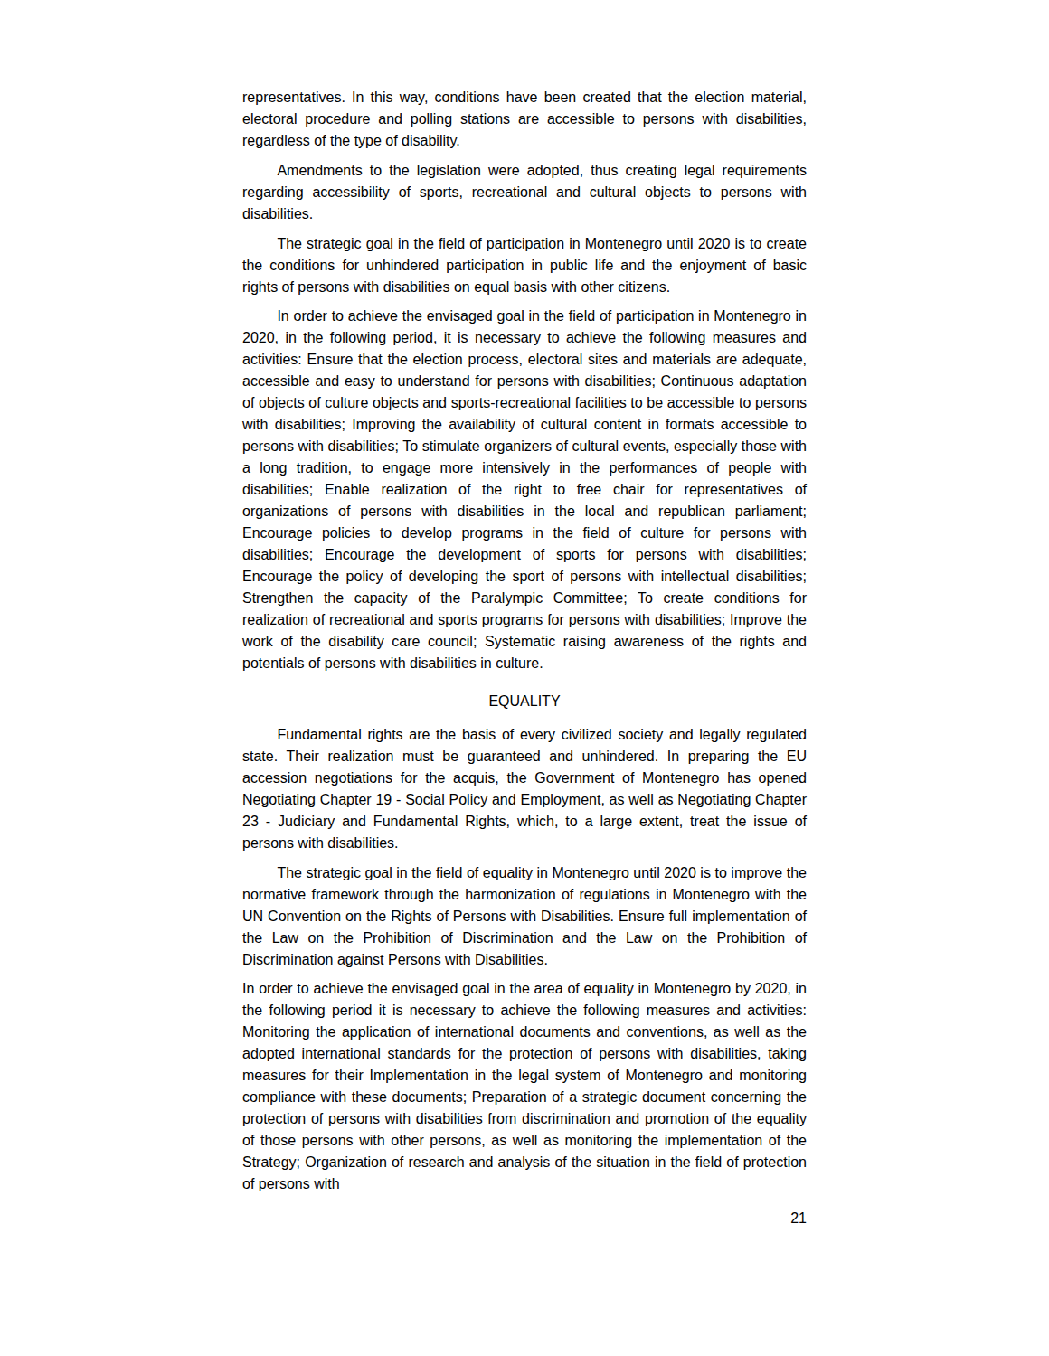representatives. In this way, conditions have been created that the election material, electoral procedure and polling stations are accessible to persons with disabilities, regardless of the type of disability.
Amendments to the legislation were adopted, thus creating legal requirements regarding accessibility of sports, recreational and cultural objects to persons with disabilities.
The strategic goal in the field of participation in Montenegro until 2020 is to create the conditions for unhindered participation in public life and the enjoyment of basic rights of persons with disabilities on equal basis with other citizens.
In order to achieve the envisaged goal in the field of participation in Montenegro in 2020, in the following period, it is necessary to achieve the following measures and activities: Ensure that the election process, electoral sites and materials are adequate, accessible and easy to understand for persons with disabilities; Continuous adaptation of objects of culture objects and sports-recreational facilities to be accessible to persons with disabilities; Improving the availability of cultural content in formats accessible to persons with disabilities; To stimulate organizers of cultural events, especially those with a long tradition, to engage more intensively in the performances of people with disabilities; Enable realization of the right to free chair for representatives of organizations of persons with disabilities in the local and republican parliament; Encourage policies to develop programs in the field of culture for persons with disabilities; Encourage the development of sports for persons with disabilities; Encourage the policy of developing the sport of persons with intellectual disabilities; Strengthen the capacity of the Paralympic Committee; To create conditions for realization of recreational and sports programs for persons with disabilities; Improve the work of the disability care council; Systematic raising awareness of the rights and potentials of persons with disabilities in culture.
EQUALITY
Fundamental rights are the basis of every civilized society and legally regulated state. Their realization must be guaranteed and unhindered. In preparing the EU accession negotiations for the acquis, the Government of Montenegro has opened Negotiating Chapter 19 - Social Policy and Employment, as well as Negotiating Chapter 23 - Judiciary and Fundamental Rights, which, to a large extent, treat the issue of persons with disabilities.
The strategic goal in the field of equality in Montenegro until 2020 is to improve the normative framework through the harmonization of regulations in Montenegro with the UN Convention on the Rights of Persons with Disabilities. Ensure full implementation of the Law on the Prohibition of Discrimination and the Law on the Prohibition of Discrimination against Persons with Disabilities.
In order to achieve the envisaged goal in the area of equality in Montenegro by 2020, in the following period it is necessary to achieve the following measures and activities: Monitoring the application of international documents and conventions, as well as the adopted international standards for the protection of persons with disabilities, taking measures for their Implementation in the legal system of Montenegro and monitoring compliance with these documents; Preparation of a strategic document concerning the protection of persons with disabilities from discrimination and promotion of the equality of those persons with other persons, as well as monitoring the implementation of the Strategy; Organization of research and analysis of the situation in the field of protection of persons with
21